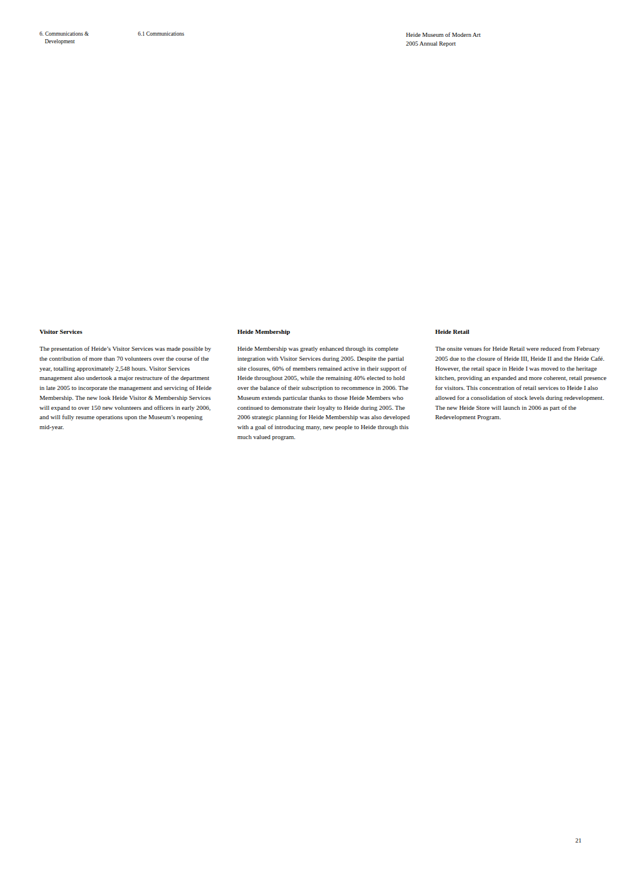6. Communications &Development
6.1 Communications
Heide Museum of Modern Art
2005 Annual Report
Visitor Services
The presentation of Heide’s Visitor Services was made possible by the contribution of more than 70 volunteers over the course of the year, totalling approximately 2,548 hours. Visitor Services management also undertook a major restructure of the department in late 2005 to incorporate the management and servicing of Heide Membership. The new look Heide Visitor & Membership Services will expand to over 150 new volunteers and officers in early 2006, and will fully resume operations upon the Museum’s reopening mid-year.
Heide Membership
Heide Membership was greatly enhanced through its complete integration with Visitor Services during 2005. Despite the partial site closures, 60% of members remained active in their support of Heide throughout 2005, while the remaining 40% elected to hold over the balance of their subscription to recommence in 2006. The Museum extends particular thanks to those Heide Members who continued to demonstrate their loyalty to Heide during 2005. The 2006 strategic planning for Heide Membership was also developed with a goal of introducing many, new people to Heide through this much valued program.
Heide Retail
The onsite venues for Heide Retail were reduced from February 2005 due to the closure of Heide III, Heide II and the Heide Café. However, the retail space in Heide I was moved to the heritage kitchen, providing an expanded and more coherent, retail presence for visitors. This concentration of retail services to Heide I also allowed for a consolidation of stock levels during redevelopment. The new Heide Store will launch in 2006 as part of the Redevelopment Program.
21